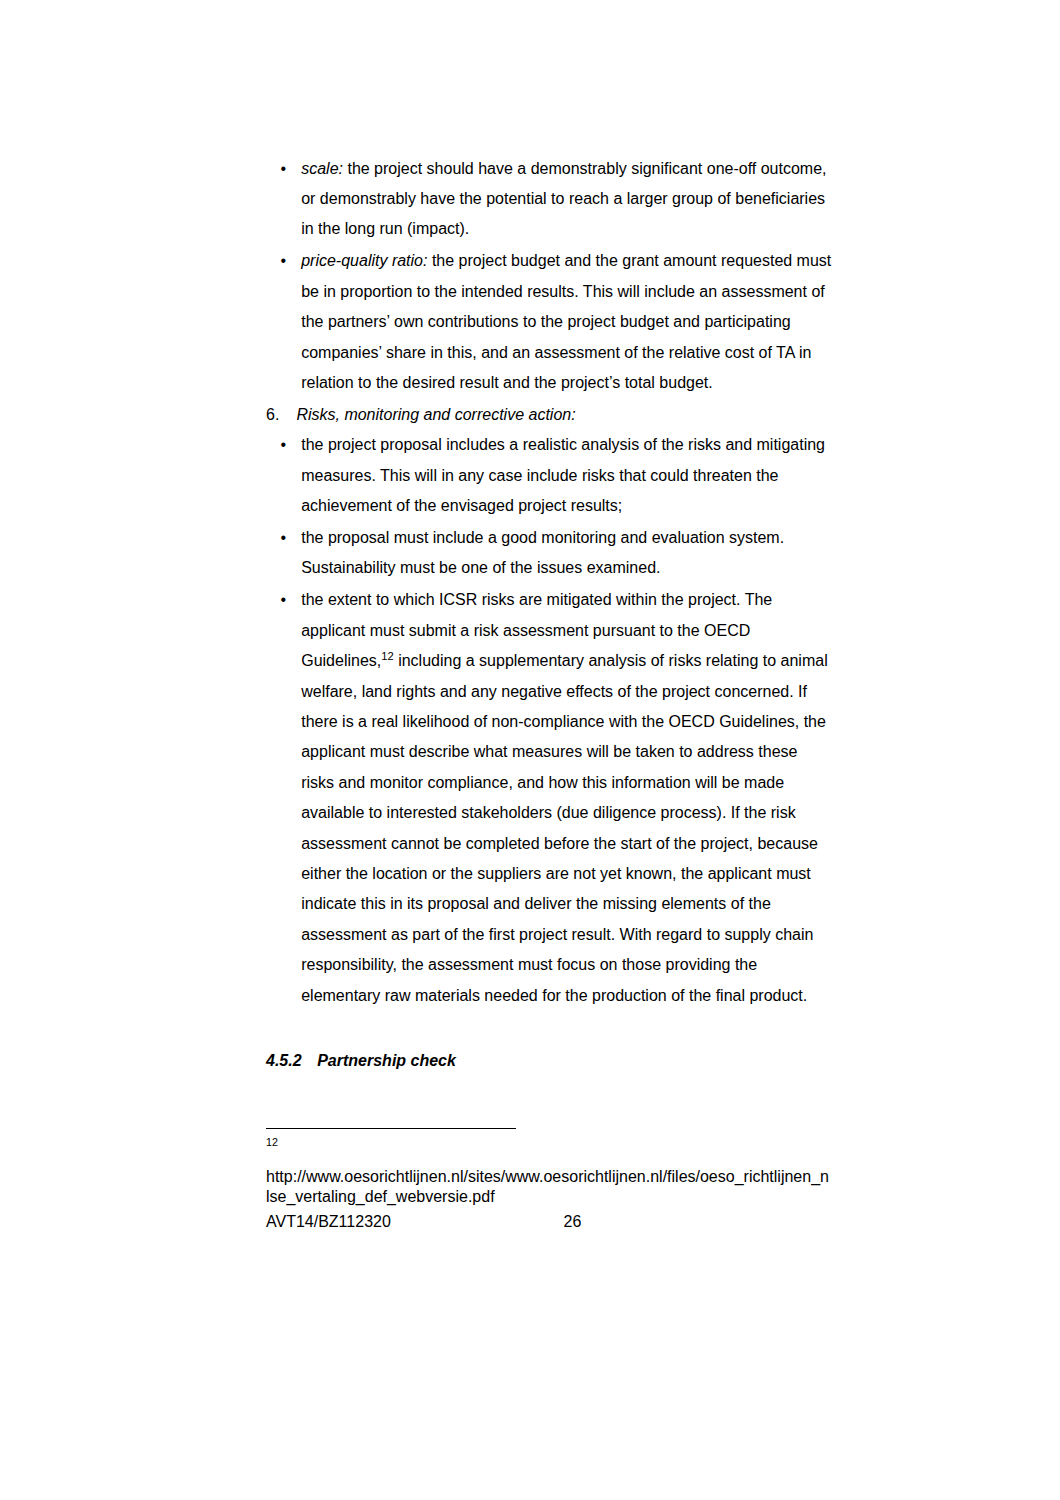scale: the project should have a demonstrably significant one-off outcome, or demonstrably have the potential to reach a larger group of beneficiaries in the long run (impact).
price-quality ratio: the project budget and the grant amount requested must be in proportion to the intended results. This will include an assessment of the partners’ own contributions to the project budget and participating companies’ share in this, and an assessment of the relative cost of TA in relation to the desired result and the project’s total budget.
6. Risks, monitoring and corrective action:
the project proposal includes a realistic analysis of the risks and mitigating measures. This will in any case include risks that could threaten the achievement of the envisaged project results;
the proposal must include a good monitoring and evaluation system. Sustainability must be one of the issues examined.
the extent to which ICSR risks are mitigated within the project. The applicant must submit a risk assessment pursuant to the OECD Guidelines,12 including a supplementary analysis of risks relating to animal welfare, land rights and any negative effects of the project concerned. If there is a real likelihood of non-compliance with the OECD Guidelines, the applicant must describe what measures will be taken to address these risks and monitor compliance, and how this information will be made available to interested stakeholders (due diligence process). If the risk assessment cannot be completed before the start of the project, because either the location or the suppliers are not yet known, the applicant must indicate this in its proposal and deliver the missing elements of the assessment as part of the first project result. With regard to supply chain responsibility, the assessment must focus on those providing the elementary raw materials needed for the production of the final product.
4.5.2 Partnership check
12
http://www.oesorichtlijnen.nl/sites/www.oesorichtlijnen.nl/files/oeso_richtlijnen_nlse_vertaling_def_webversie.pdf
AVT14/BZ112320 26